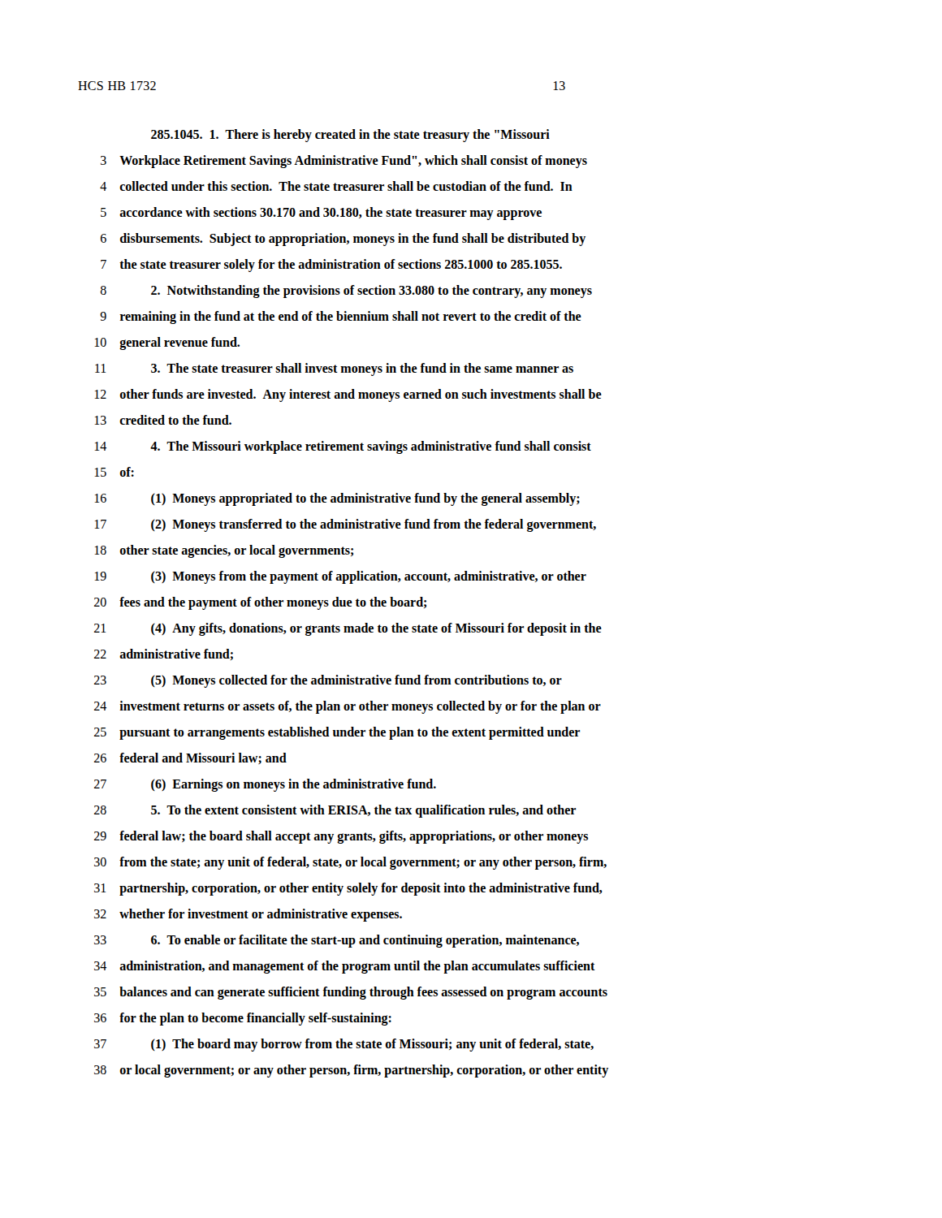HCS HB 1732 13
285.1045. 1. There is hereby created in the state treasury the "Missouri
Workplace Retirement Savings Administrative Fund", which shall consist of moneys
collected under this section. The state treasurer shall be custodian of the fund. In
accordance with sections 30.170 and 30.180, the state treasurer may approve
disbursements. Subject to appropriation, moneys in the fund shall be distributed by
the state treasurer solely for the administration of sections 285.1000 to 285.1055.
2. Notwithstanding the provisions of section 33.080 to the contrary, any moneys
remaining in the fund at the end of the biennium shall not revert to the credit of the
general revenue fund.
3. The state treasurer shall invest moneys in the fund in the same manner as
other funds are invested. Any interest and moneys earned on such investments shall be
credited to the fund.
4. The Missouri workplace retirement savings administrative fund shall consist
of:
(1) Moneys appropriated to the administrative fund by the general assembly;
(2) Moneys transferred to the administrative fund from the federal government,
other state agencies, or local governments;
(3) Moneys from the payment of application, account, administrative, or other
fees and the payment of other moneys due to the board;
(4) Any gifts, donations, or grants made to the state of Missouri for deposit in the
administrative fund;
(5) Moneys collected for the administrative fund from contributions to, or
investment returns or assets of, the plan or other moneys collected by or for the plan or
pursuant to arrangements established under the plan to the extent permitted under
federal and Missouri law; and
(6) Earnings on moneys in the administrative fund.
5. To the extent consistent with ERISA, the tax qualification rules, and other
federal law; the board shall accept any grants, gifts, appropriations, or other moneys
from the state; any unit of federal, state, or local government; or any other person, firm,
partnership, corporation, or other entity solely for deposit into the administrative fund,
whether for investment or administrative expenses.
6. To enable or facilitate the start-up and continuing operation, maintenance,
administration, and management of the program until the plan accumulates sufficient
balances and can generate sufficient funding through fees assessed on program accounts
for the plan to become financially self-sustaining:
(1) The board may borrow from the state of Missouri; any unit of federal, state,
or local government; or any other person, firm, partnership, corporation, or other entity